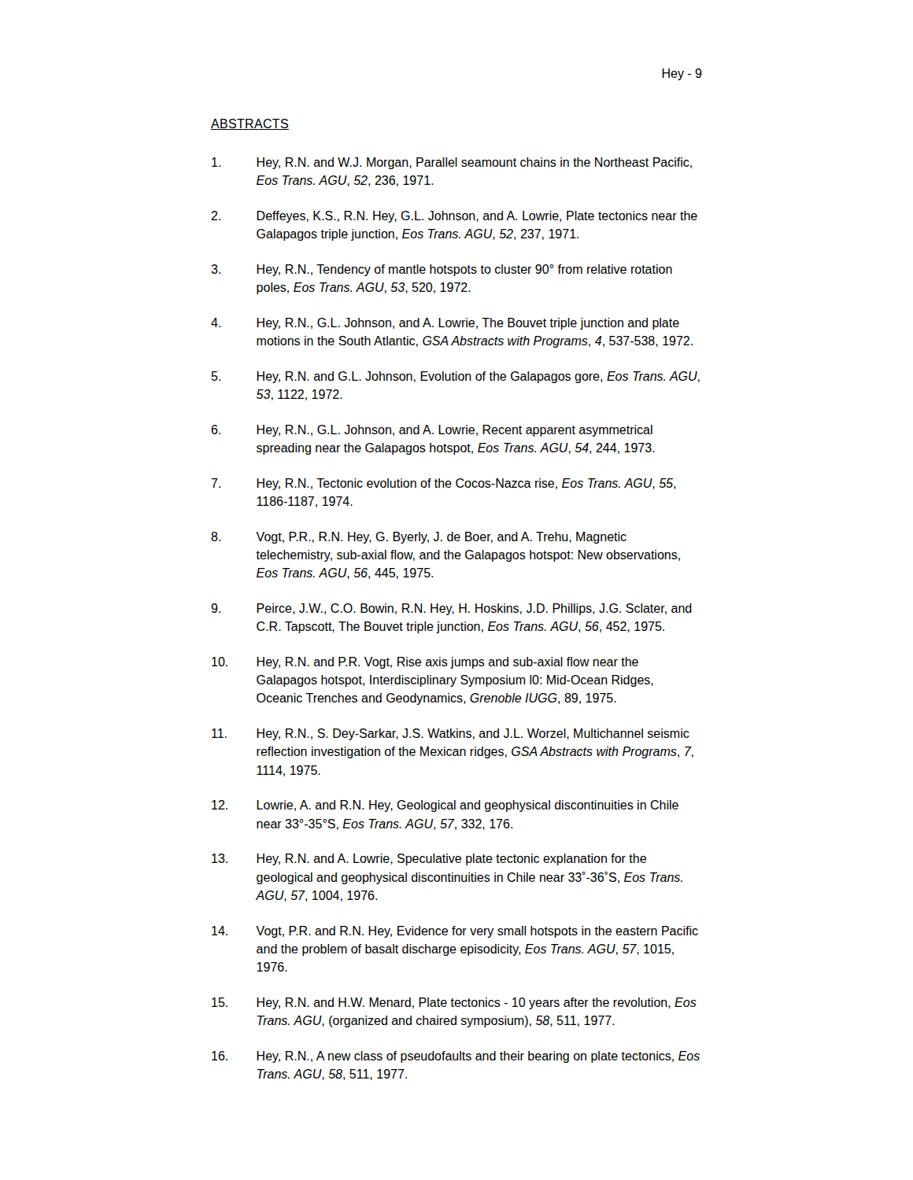Hey - 9
ABSTRACTS
1. Hey, R.N. and W.J. Morgan, Parallel seamount chains in the Northeast Pacific, Eos Trans. AGU, 52, 236, 1971.
2. Deffeyes, K.S., R.N. Hey, G.L. Johnson, and A. Lowrie, Plate tectonics near the Galapagos triple junction, Eos Trans. AGU, 52, 237, 1971.
3. Hey, R.N., Tendency of mantle hotspots to cluster 90° from relative rotation poles, Eos Trans. AGU, 53, 520, 1972.
4. Hey, R.N., G.L. Johnson, and A. Lowrie, The Bouvet triple junction and plate motions in the South Atlantic, GSA Abstracts with Programs, 4, 537-538, 1972.
5. Hey, R.N. and G.L. Johnson, Evolution of the Galapagos gore, Eos Trans. AGU, 53, 1122, 1972.
6. Hey, R.N., G.L. Johnson, and A. Lowrie, Recent apparent asymmetrical spreading near the Galapagos hotspot, Eos Trans. AGU, 54, 244, 1973.
7. Hey, R.N., Tectonic evolution of the Cocos-Nazca rise, Eos Trans. AGU, 55, 1186-1187, 1974.
8. Vogt, P.R., R.N. Hey, G. Byerly, J. de Boer, and A. Trehu, Magnetic telechemistry, sub-axial flow, and the Galapagos hotspot: New observations, Eos Trans. AGU, 56, 445, 1975.
9. Peirce, J.W., C.O. Bowin, R.N. Hey, H. Hoskins, J.D. Phillips, J.G. Sclater, and C.R. Tapscott, The Bouvet triple junction, Eos Trans. AGU, 56, 452, 1975.
10. Hey, R.N. and P.R. Vogt, Rise axis jumps and sub-axial flow near the Galapagos hotspot, Interdisciplinary Symposium l0: Mid-Ocean Ridges, Oceanic Trenches and Geodynamics, Grenoble IUGG, 89, 1975.
11. Hey, R.N., S. Dey-Sarkar, J.S. Watkins, and J.L. Worzel, Multichannel seismic reflection investigation of the Mexican ridges, GSA Abstracts with Programs, 7, 1114, 1975.
12. Lowrie, A. and R.N. Hey, Geological and geophysical discontinuities in Chile near 33°-35°S, Eos Trans. AGU, 57, 332, 176.
13. Hey, R.N. and A. Lowrie, Speculative plate tectonic explanation for the geological and geophysical discontinuities in Chile near 33˚-36˚S, Eos Trans. AGU, 57, 1004, 1976.
14. Vogt, P.R. and R.N. Hey, Evidence for very small hotspots in the eastern Pacific and the problem of basalt discharge episodicity, Eos Trans. AGU, 57, 1015, 1976.
15. Hey, R.N. and H.W. Menard, Plate tectonics - 10 years after the revolution, Eos Trans. AGU, (organized and chaired symposium), 58, 511, 1977.
16. Hey, R.N., A new class of pseudofaults and their bearing on plate tectonics, Eos Trans. AGU, 58, 511, 1977.